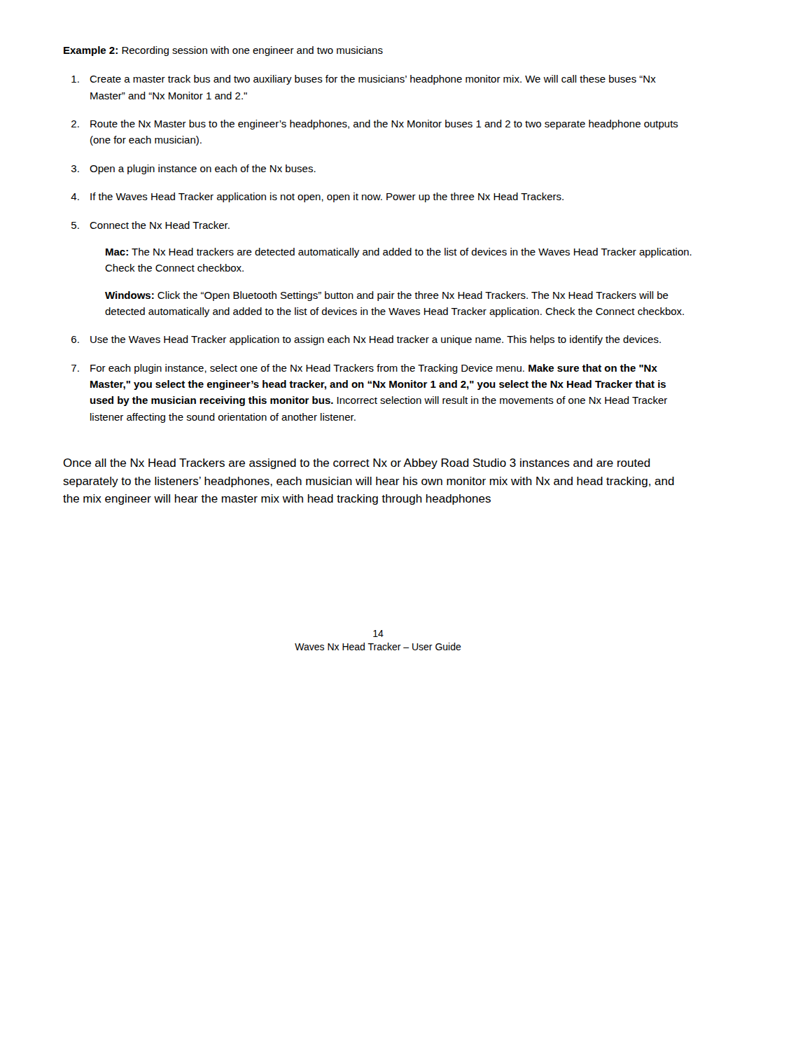Example 2: Recording session with one engineer and two musicians
Create a master track bus and two auxiliary buses for the musicians’ headphone monitor mix. We will call these buses “Nx Master” and “Nx Monitor 1 and 2."
Route the Nx Master bus to the engineer’s headphones, and the Nx Monitor buses 1 and 2 to two separate headphone outputs (one for each musician).
Open a plugin instance on each of the Nx buses.
If the Waves Head Tracker application is not open, open it now. Power up the three Nx Head Trackers.
Connect the Nx Head Tracker.
Mac: The Nx Head trackers are detected automatically and added to the list of devices in the Waves Head Tracker application. Check the Connect checkbox.
Windows: Click the “Open Bluetooth Settings” button and pair the three Nx Head Trackers. The Nx Head Trackers will be detected automatically and added to the list of devices in the Waves Head Tracker application. Check the Connect checkbox.
Use the Waves Head Tracker application to assign each Nx Head tracker a unique name. This helps to identify the devices.
For each plugin instance, select one of the Nx Head Trackers from the Tracking Device menu. Make sure that on the "Nx Master," you select the engineer’s head tracker, and on “Nx Monitor 1 and 2," you select the Nx Head Tracker that is used by the musician receiving this monitor bus. Incorrect selection will result in the movements of one Nx Head Tracker listener affecting the sound orientation of another listener.
Once all the Nx Head Trackers are assigned to the correct Nx or Abbey Road Studio 3 instances and are routed separately to the listeners’ headphones, each musician will hear his own monitor mix with Nx and head tracking, and the mix engineer will hear the master mix with head tracking through headphones
14
Waves Nx Head Tracker – User Guide